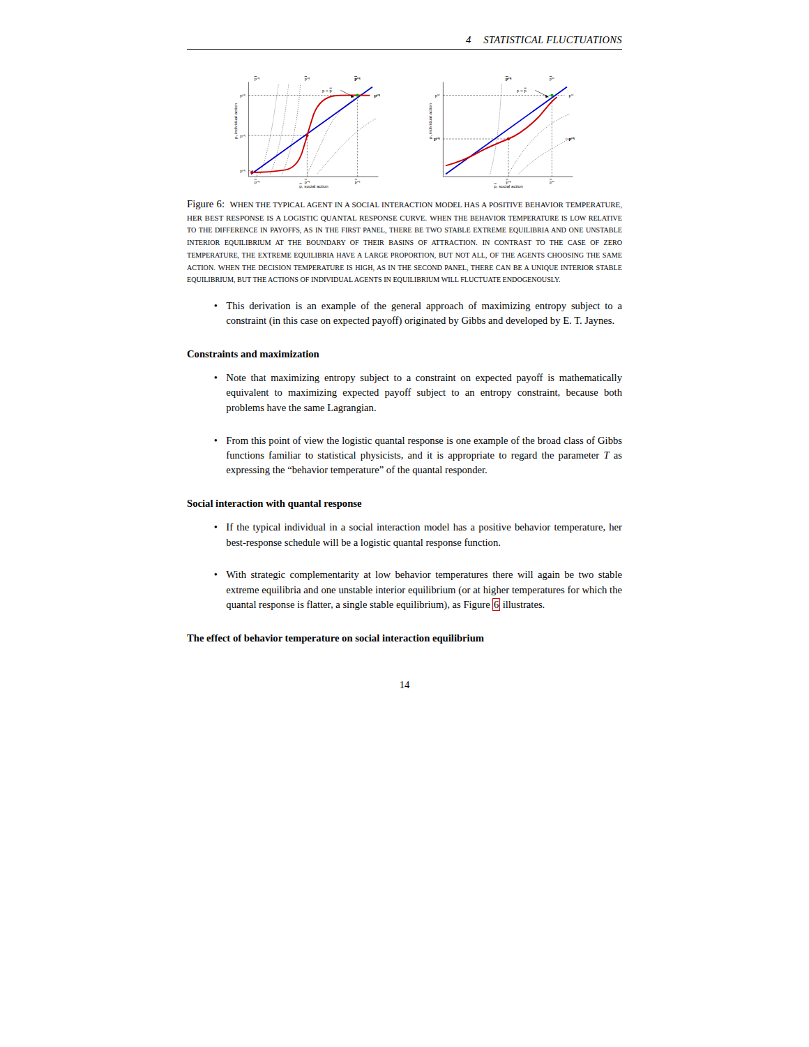4 STATISTICAL FLUCTUATIONS
p = p p, individual action p, social action peq peq peq peq peq peq peq peq peq peq
p = p p, individual action p, social action psc peq peq psc peq psc psc peq
Figure 6: WHEN THE TYPICAL AGENT IN A SOCIAL INTERACTION MODEL HAS A POSITIVE BEHAVIOR TEMPERATURE, HER BEST RESPONSE IS A LOGISTIC QUANTAL RESPONSE CURVE. WHEN THE BEHAVIOR TEMPERATURE IS LOW RELATIVE TO THE DIFFERENCE IN PAYOFFS, AS IN THE FIRST PANEL, THERE BE TWO STABLE EXTREME EQUILIBRIA AND ONE UNSTABLE INTERIOR EQUILIBRIUM AT THE BOUNDARY OF THEIR BASINS OF ATTRACTION. IN CONTRAST TO THE CASE OF ZERO TEMPERATURE, THE EXTREME EQUILIBRIA HAVE A LARGE PROPORTION, BUT NOT ALL, OF THE AGENTS CHOOSING THE SAME ACTION. WHEN THE DECISION TEMPERATURE IS HIGH, AS IN THE SECOND PANEL, THERE CAN BE A UNIQUE INTERIOR STABLE EQUILIBRIUM, BUT THE ACTIONS OF INDIVIDUAL AGENTS IN EQUILIBRIUM WILL FLUCTUATE ENDOGENOUSLY.
This derivation is an example of the general approach of maximizing entropy subject to a constraint (in this case on expected payoff) originated by Gibbs and developed by E. T. Jaynes.
Constraints and maximization
Note that maximizing entropy subject to a constraint on expected payoff is mathematically equivalent to maximizing expected payoff subject to an entropy constraint, because both problems have the same Lagrangian.
From this point of view the logistic quantal response is one example of the broad class of Gibbs functions familiar to statistical physicists, and it is appropriate to regard the parameter T as expressing the “behavior temperature” of the quantal responder.
Social interaction with quantal response
If the typical individual in a social interaction model has a positive behavior temperature, her best-response schedule will be a logistic quantal response function.
With strategic complementarity at low behavior temperatures there will again be two stable extreme equilibria and one unstable interior equilibrium (or at higher temperatures for which the quantal response is flatter, a single stable equilibrium), as Figure 6 illustrates.
The effect of behavior temperature on social interaction equilibrium
14